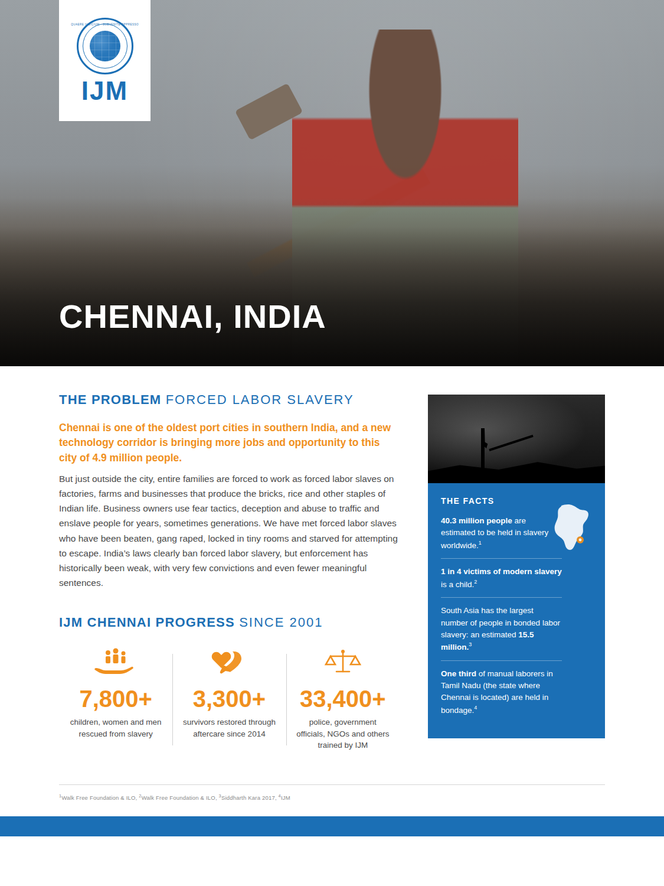Quaere Iudicium · Subvenite Oppresso
IJM
Chennai, India
The Problem Forced Labor Slavery
Chennai is one of the oldest port cities in southern India, and a new technology corridor is bringing more jobs and opportunity to this city of 4.9 million people.
But just outside the city, entire families are forced to work as forced labor slaves on factories, farms and businesses that produce the bricks, rice and other staples of Indian life. Business owners use fear tactics, deception and abuse to traffic and enslave people for years, sometimes generations. We have met forced labor slaves who have been beaten, gang raped, locked in tiny rooms and starved for attempting to escape. India’s laws clearly ban forced labor slavery, but enforcement has historically been weak, with very few convictions and even fewer meaningful sentences.
IJM Chennai Progress Since 2001
7,800+
children, women and men rescued from slavery
3,300+
survivors restored through aftercare since 2014
33,400+
police, government officials, NGOs and others trained by IJM
The Facts
40.3 million people are estimated to be held in slavery worldwide.1
1 in 4 victims of modern slavery is a child.2
South Asia has the largest number of people in bonded labor slavery: an estimated 15.5 million.3
One third of manual laborers in Tamil Nadu (the state where Chennai is located) are held in bondage.4
1Walk Free Foundation & ILO, 2Walk Free Foundation & ILO, 3Siddharth Kara 2017, 4IJM